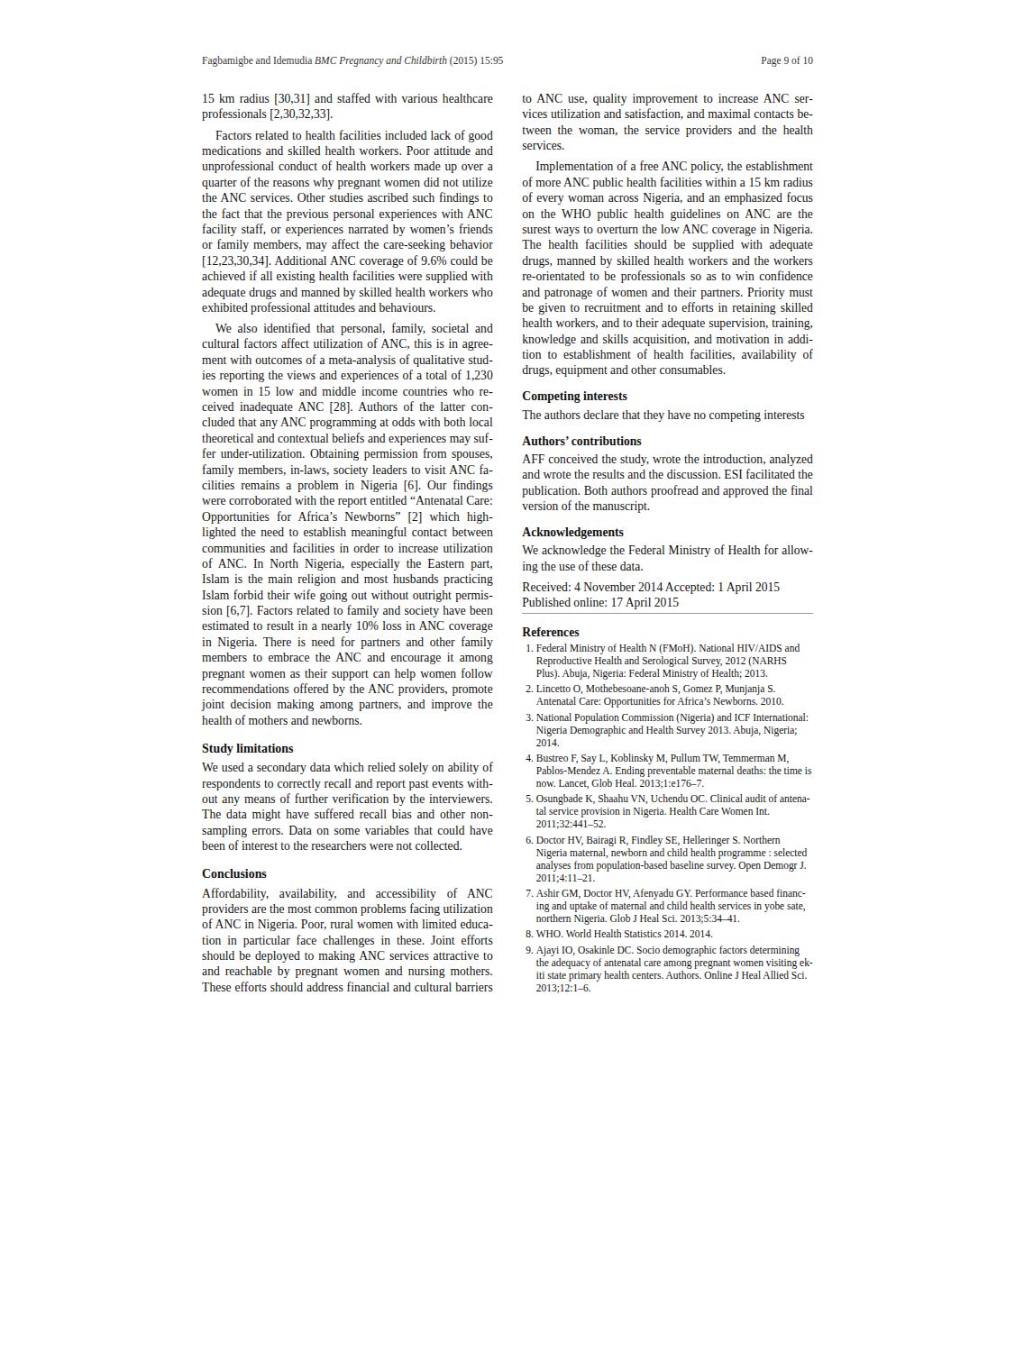Fagbamigbe and Idemudia BMC Pregnancy and Childbirth (2015) 15:95
Page 9 of 10
15 km radius [30,31] and staffed with various healthcare professionals [2,30,32,33].
Factors related to health facilities included lack of good medications and skilled health workers. Poor attitude and unprofessional conduct of health workers made up over a quarter of the reasons why pregnant women did not utilize the ANC services. Other studies ascribed such findings to the fact that the previous personal experiences with ANC facility staff, or experiences narrated by women’s friends or family members, may affect the care-seeking behavior [12,23,30,34]. Additional ANC coverage of 9.6% could be achieved if all existing health facilities were supplied with adequate drugs and manned by skilled health workers who exhibited professional attitudes and behaviours.
We also identified that personal, family, societal and cultural factors affect utilization of ANC, this is in agreement with outcomes of a meta-analysis of qualitative studies reporting the views and experiences of a total of 1,230 women in 15 low and middle income countries who received inadequate ANC [28]. Authors of the latter concluded that any ANC programming at odds with both local theoretical and contextual beliefs and experiences may suffer under-utilization. Obtaining permission from spouses, family members, in-laws, society leaders to visit ANC facilities remains a problem in Nigeria [6]. Our findings were corroborated with the report entitled “Antenatal Care: Opportunities for Africa’s Newborns” [2] which highlighted the need to establish meaningful contact between communities and facilities in order to increase utilization of ANC. In North Nigeria, especially the Eastern part, Islam is the main religion and most husbands practicing Islam forbid their wife going out without outright permission [6,7]. Factors related to family and society have been estimated to result in a nearly 10% loss in ANC coverage in Nigeria. There is need for partners and other family members to embrace the ANC and encourage it among pregnant women as their support can help women follow recommendations offered by the ANC providers, promote joint decision making among partners, and improve the health of mothers and newborns.
Study limitations
We used a secondary data which relied solely on ability of respondents to correctly recall and report past events without any means of further verification by the interviewers. The data might have suffered recall bias and other non-sampling errors. Data on some variables that could have been of interest to the researchers were not collected.
Conclusions
Affordability, availability, and accessibility of ANC providers are the most common problems facing utilization of ANC in Nigeria. Poor, rural women with limited education in particular face challenges in these. Joint efforts should be deployed to making ANC services attractive to and reachable by pregnant women and nursing mothers. These efforts should address financial and cultural barriers to ANC use, quality improvement to increase ANC services utilization and satisfaction, and maximal contacts between the woman, the service providers and the health services.
Implementation of a free ANC policy, the establishment of more ANC public health facilities within a 15 km radius of every woman across Nigeria, and an emphasized focus on the WHO public health guidelines on ANC are the surest ways to overturn the low ANC coverage in Nigeria. The health facilities should be supplied with adequate drugs, manned by skilled health workers and the workers re-orientated to be professionals so as to win confidence and patronage of women and their partners. Priority must be given to recruitment and to efforts in retaining skilled health workers, and to their adequate supervision, training, knowledge and skills acquisition, and motivation in addition to establishment of health facilities, availability of drugs, equipment and other consumables.
Competing interests
The authors declare that they have no competing interests
Authors’ contributions
AFF conceived the study, wrote the introduction, analyzed and wrote the results and the discussion. ESI facilitated the publication. Both authors proofread and approved the final version of the manuscript.
Acknowledgements
We acknowledge the Federal Ministry of Health for allowing the use of these data.
Received: 4 November 2014 Accepted: 1 April 2015
Published online: 17 April 2015
References
Federal Ministry of Health N (FMoH). National HIV/AIDS and Reproductive Health and Serological Survey, 2012 (NARHS Plus). Abuja, Nigeria: Federal Ministry of Health; 2013.
Lincetto O, Mothebesoane-anoh S, Gomez P, Munjanja S. Antenatal Care: Opportunities for Africa’s Newborns. 2010.
National Population Commission (Nigeria) and ICF International: Nigeria Demographic and Health Survey 2013. Abuja, Nigeria; 2014.
Bustreo F, Say L, Koblinsky M, Pullum TW, Temmerman M, Pablos-Mendez A. Ending preventable maternal deaths: the time is now. Lancet, Glob Heal. 2013;1:e176–7.
Osungbade K, Shaahu VN, Uchendu OC. Clinical audit of antenatal service provision in Nigeria. Health Care Women Int. 2011;32:441–52.
Doctor HV, Bairagi R, Findley SE, Helleringer S. Northern Nigeria maternal, newborn and child health programme : selected analyses from population-based baseline survey. Open Demogr J. 2011;4:11–21.
Ashir GM, Doctor HV, Afenyadu GY. Performance based financing and uptake of maternal and child health services in yobe sate, northern Nigeria. Glob J Heal Sci. 2013;5:34–41.
WHO. World Health Statistics 2014. 2014.
Ajayi IO, Osakinle DC. Socio demographic factors determining the adequacy of antenatal care among pregnant women visiting ekiti state primary health centers. Authors. Online J Heal Allied Sci. 2013;12:1–6.